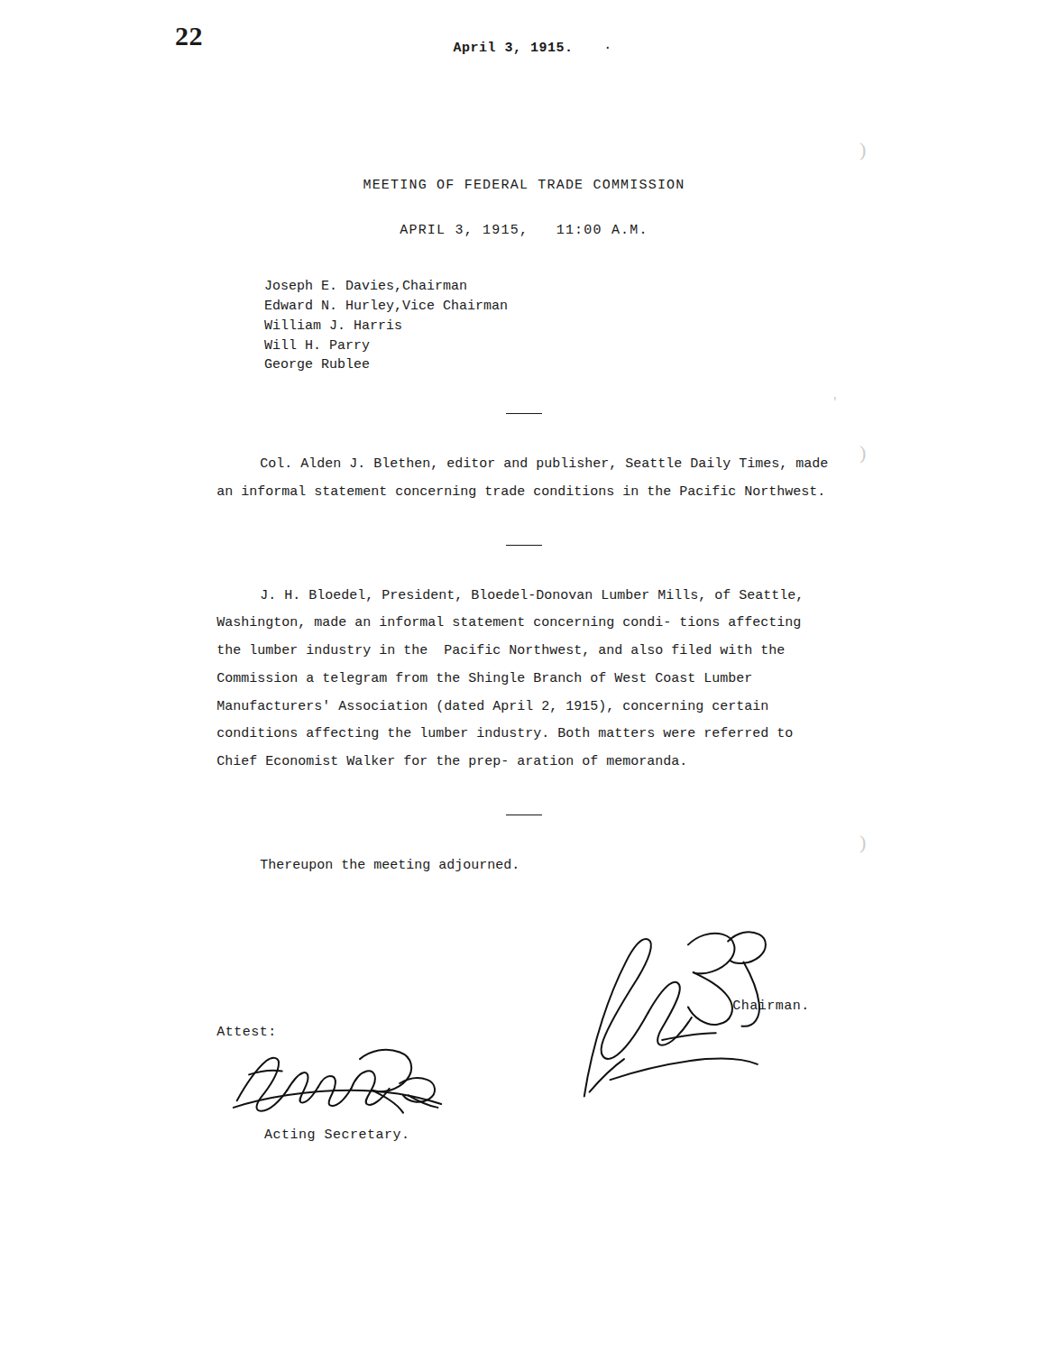22
   
April 3, 1915.·
)
)
)
'
MEETING OF FEDERAL TRADE COMMISSION
APRIL 3, 1915, 11:00 A.M.
Joseph E. Davies,Chairman
Edward N. Hurley,Vice Chairman
William J. Harris
Will H. Parry
George Rublee
Col. Alden J. Blethen, editor and publisher, Seattle Daily Times, made an informal statement concerning trade conditions in the Pacific Northwest.
J. H. Bloedel, President, Bloedel-Donovan Lumber Mills, of Seattle, Washington, made an informal statement concerning condi- tions affecting the lumber industry in the Pacific Northwest, and also filed with the Commission a telegram from the Shingle Branch of West Coast Lumber Manufacturers' Association (dated April 2, 1915), concerning certain conditions affecting the lumber industry. Both matters were referred to Chief Economist Walker for the prep- aration of memoranda.
Thereupon the meeting adjourned.
Chairman.
Attest:
Acting Secretary.